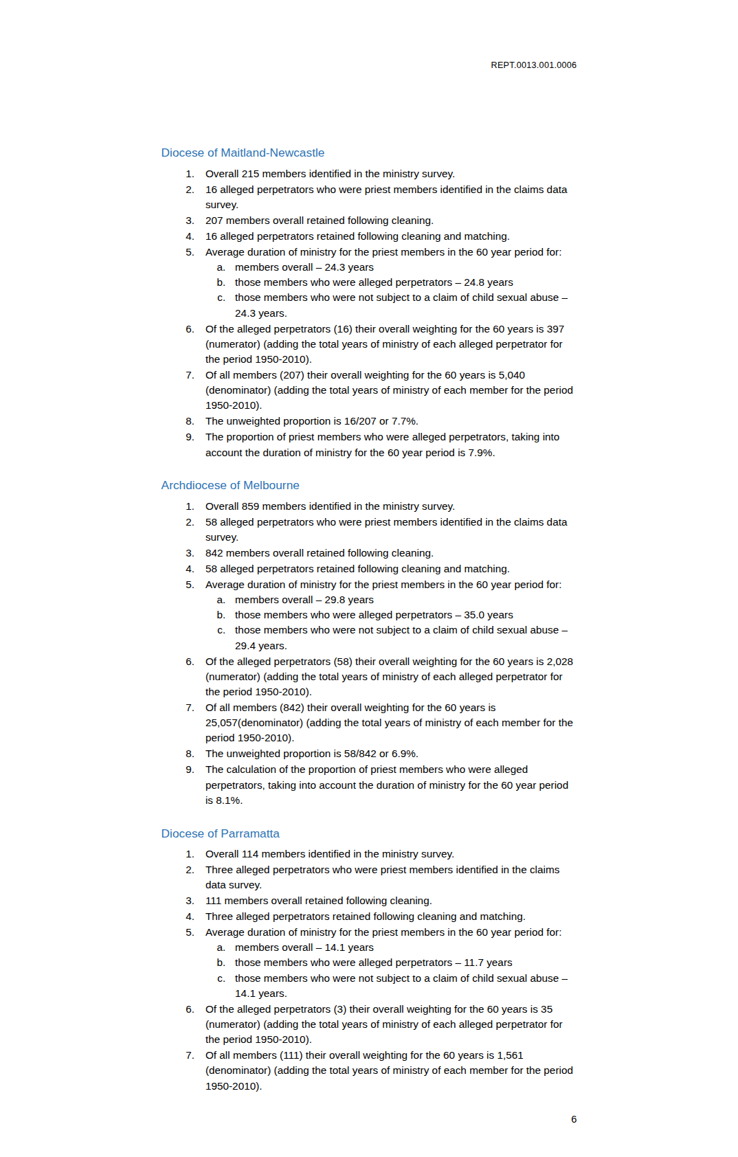REPT.0013.001.0006
Diocese of Maitland-Newcastle
Overall 215 members identified in the ministry survey.
16 alleged perpetrators who were priest members identified in the claims data survey.
207 members overall retained following cleaning.
16 alleged perpetrators retained following cleaning and matching.
Average duration of ministry for the priest members in the 60 year period for:
members overall – 24.3 years
those members who were alleged perpetrators – 24.8 years
those members who were not subject to a claim of child sexual abuse – 24.3 years.
Of the alleged perpetrators (16) their overall weighting for the 60 years is 397 (numerator) (adding the total years of ministry of each alleged perpetrator for the period 1950-2010).
Of all members (207) their overall weighting for the 60 years is 5,040 (denominator) (adding the total years of ministry of each member for the period 1950-2010).
The unweighted proportion is 16/207 or 7.7%.
The proportion of priest members who were alleged perpetrators, taking into account the duration of ministry for the 60 year period is 7.9%.
Archdiocese of Melbourne
Overall 859 members identified in the ministry survey.
58 alleged perpetrators who were priest members identified in the claims data survey.
842 members overall retained following cleaning.
58 alleged perpetrators retained following cleaning and matching.
Average duration of ministry for the priest members in the 60 year period for:
members overall – 29.8 years
those members who were alleged perpetrators – 35.0 years
those members who were not subject to a claim of child sexual abuse – 29.4 years.
Of the alleged perpetrators (58) their overall weighting for the 60 years is 2,028 (numerator) (adding the total years of ministry of each alleged perpetrator for the period 1950-2010).
Of all members (842) their overall weighting for the 60 years is 25,057(denominator) (adding the total years of ministry of each member for the period 1950-2010).
The unweighted proportion is 58/842 or 6.9%.
The calculation of the proportion of priest members who were alleged perpetrators, taking into account the duration of ministry for the 60 year period is 8.1%.
Diocese of Parramatta
Overall 114 members identified in the ministry survey.
Three alleged perpetrators who were priest members identified in the claims data survey.
111 members overall retained following cleaning.
Three alleged perpetrators retained following cleaning and matching.
Average duration of ministry for the priest members in the 60 year period for:
members overall – 14.1 years
those members who were alleged perpetrators – 11.7 years
those members who were not subject to a claim of child sexual abuse – 14.1 years.
Of the alleged perpetrators (3) their overall weighting for the 60 years is 35 (numerator) (adding the total years of ministry of each alleged perpetrator for the period 1950-2010).
Of all members (111) their overall weighting for the 60 years is 1,561 (denominator) (adding the total years of ministry of each member for the period 1950-2010).
6